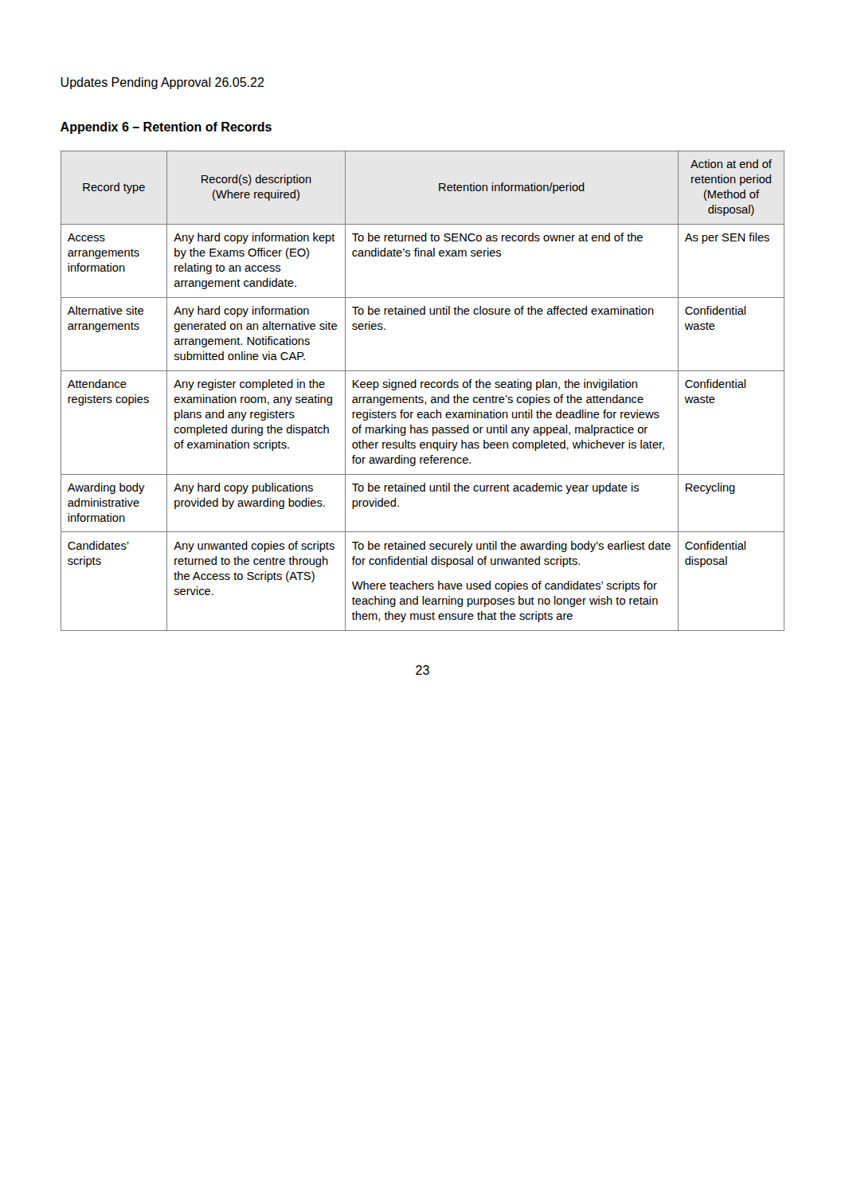Updates Pending Approval 26.05.22
Appendix 6 – Retention of Records
| Record type | Record(s) description (Where required) | Retention information/period | Action at end of retention period (Method of disposal) |
| --- | --- | --- | --- |
| Access arrangements information | Any hard copy information kept by the Exams Officer (EO) relating to an access arrangement candidate. | To be returned to SENCo as records owner at end of the candidate’s final exam series | As per SEN files |
| Alternative site arrangements | Any hard copy information generated on an alternative site arrangement. Notifications submitted online via CAP. | To be retained until the closure of the affected examination series. | Confidential waste |
| Attendance registers copies | Any register completed in the examination room, any seating plans and any registers completed during the dispatch of examination scripts. | Keep signed records of the seating plan, the invigilation arrangements, and the centre’s copies of the attendance registers for each examination until the deadline for reviews of marking has passed or until any appeal, malpractice or other results enquiry has been completed, whichever is later, for awarding reference. | Confidential waste |
| Awarding body administrative information | Any hard copy publications provided by awarding bodies. | To be retained until the current academic year update is provided. | Recycling |
| Candidates’ scripts | Any unwanted copies of scripts returned to the centre through the Access to Scripts (ATS) service. | To be retained securely until the awarding body’s earliest date for confidential disposal of unwanted scripts. Where teachers have used copies of candidates’ scripts for teaching and learning purposes but no longer wish to retain them, they must ensure that the scripts are | Confidential disposal |
23